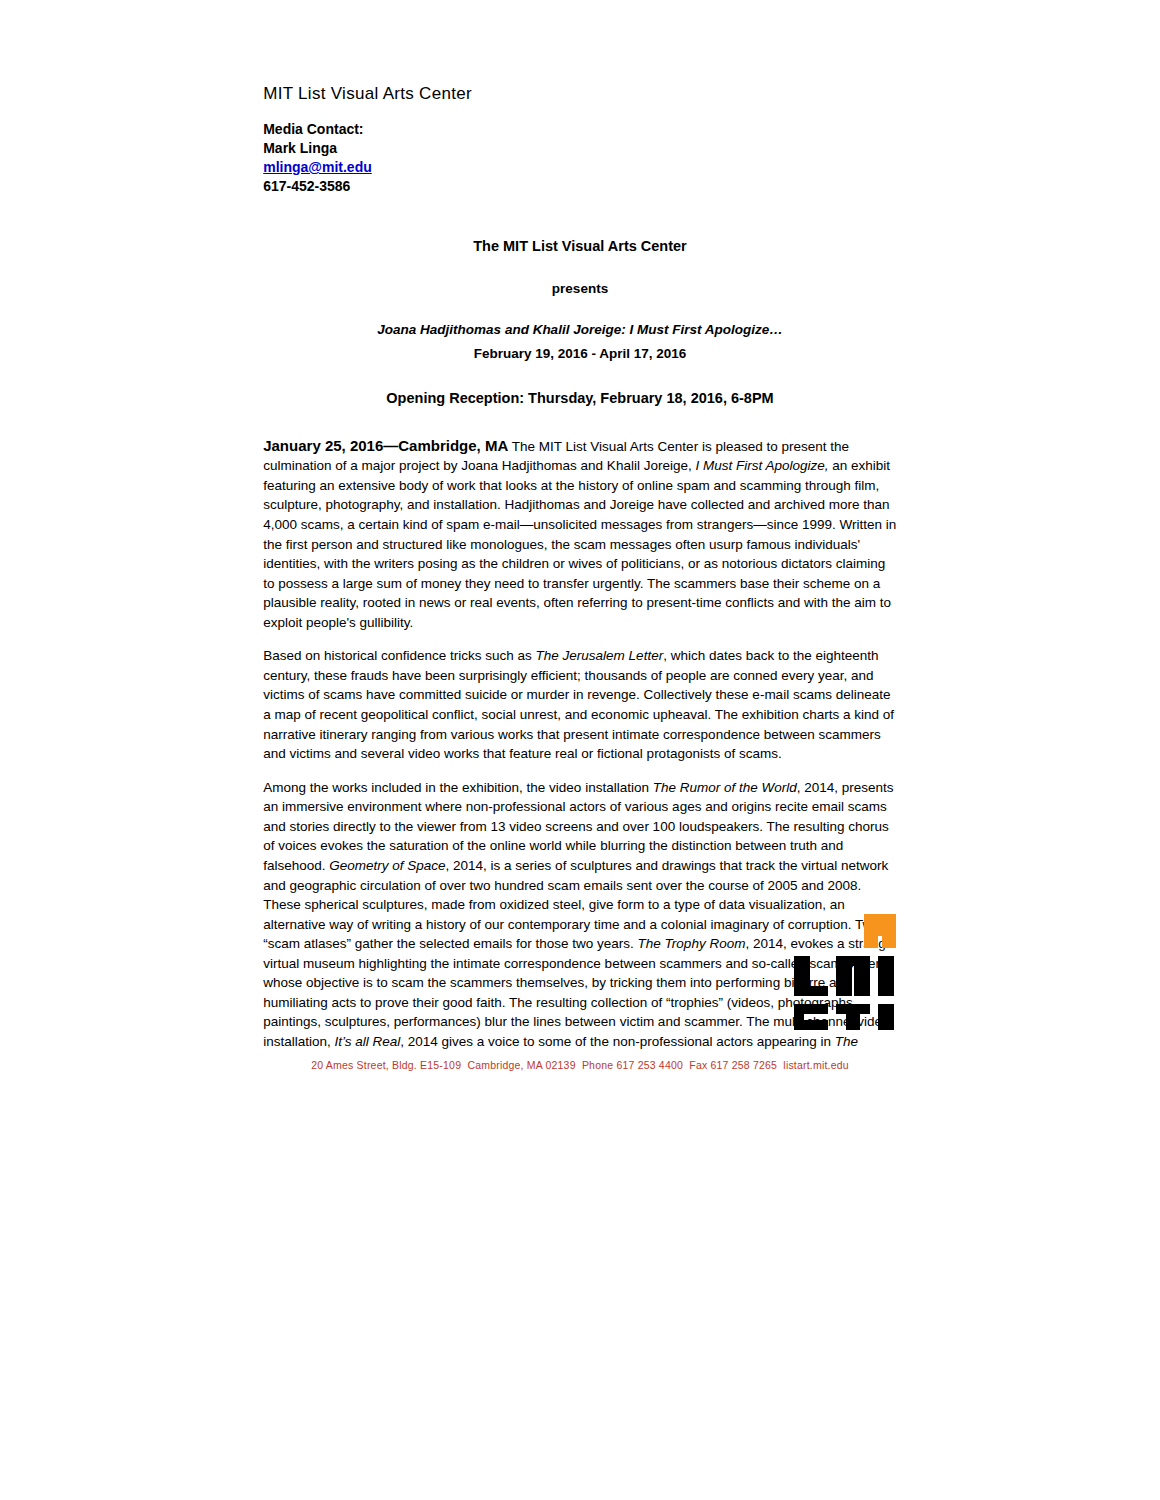MIT List Visual Arts Center
Media Contact:
Mark Linga
mlinga@mit.edu
617-452-3586
The MIT List Visual Arts Center
presents
Joana Hadjithomas and Khalil Joreige: I Must First Apologize…
February 19, 2016 - April 17, 2016
Opening Reception: Thursday, February 18, 2016, 6-8PM
January 25, 2016—Cambridge, MA The MIT List Visual Arts Center is pleased to present the culmination of a major project by Joana Hadjithomas and Khalil Joreige, I Must First Apologize, an exhibit featuring an extensive body of work that looks at the history of online spam and scamming through film, sculpture, photography, and installation. Hadjithomas and Joreige have collected and archived more than 4,000 scams, a certain kind of spam e-mail—unsolicited messages from strangers—since 1999. Written in the first person and structured like monologues, the scam messages often usurp famous individuals' identities, with the writers posing as the children or wives of politicians, or as notorious dictators claiming to possess a large sum of money they need to transfer urgently. The scammers base their scheme on a plausible reality, rooted in news or real events, often referring to present-time conflicts and with the aim to exploit people's gullibility.
Based on historical confidence tricks such as The Jerusalem Letter, which dates back to the eighteenth century, these frauds have been surprisingly efficient; thousands of people are conned every year, and victims of scams have committed suicide or murder in revenge. Collectively these e-mail scams delineate a map of recent geopolitical conflict, social unrest, and economic upheaval. The exhibition charts a kind of narrative itinerary ranging from various works that present intimate correspondence between scammers and victims and several video works that feature real or fictional protagonists of scams.
Among the works included in the exhibition, the video installation The Rumor of the World, 2014, presents an immersive environment where non-professional actors of various ages and origins recite email scams and stories directly to the viewer from 13 video screens and over 100 loudspeakers. The resulting chorus of voices evokes the saturation of the online world while blurring the distinction between truth and falsehood. Geometry of Space, 2014, is a series of sculptures and drawings that track the virtual network and geographic circulation of over two hundred scam emails sent over the course of 2005 and 2008. These spherical sculptures, made from oxidized steel, give form to a type of data visualization, an alternative way of writing a history of our contemporary time and a colonial imaginary of corruption. Two “scam atlases” gather the selected emails for those two years. The Trophy Room, 2014, evokes a strange virtual museum highlighting the intimate correspondence between scammers and so-called scam-baiters, whose objective is to scam the scammers themselves, by tricking them into performing bizarre and humiliating acts to prove their good faith. The resulting collection of “trophies” (videos, photographs, paintings, sculptures, performances) blur the lines between victim and scammer. The multi-channel video installation, It’s all Real, 2014 gives a voice to some of the non-professional actors appearing in The
20 Ames Street, Bldg. E15-109 Cambridge, MA 02139 Phone 617 253 4400 Fax 617 258 7265 listart.mit.edu